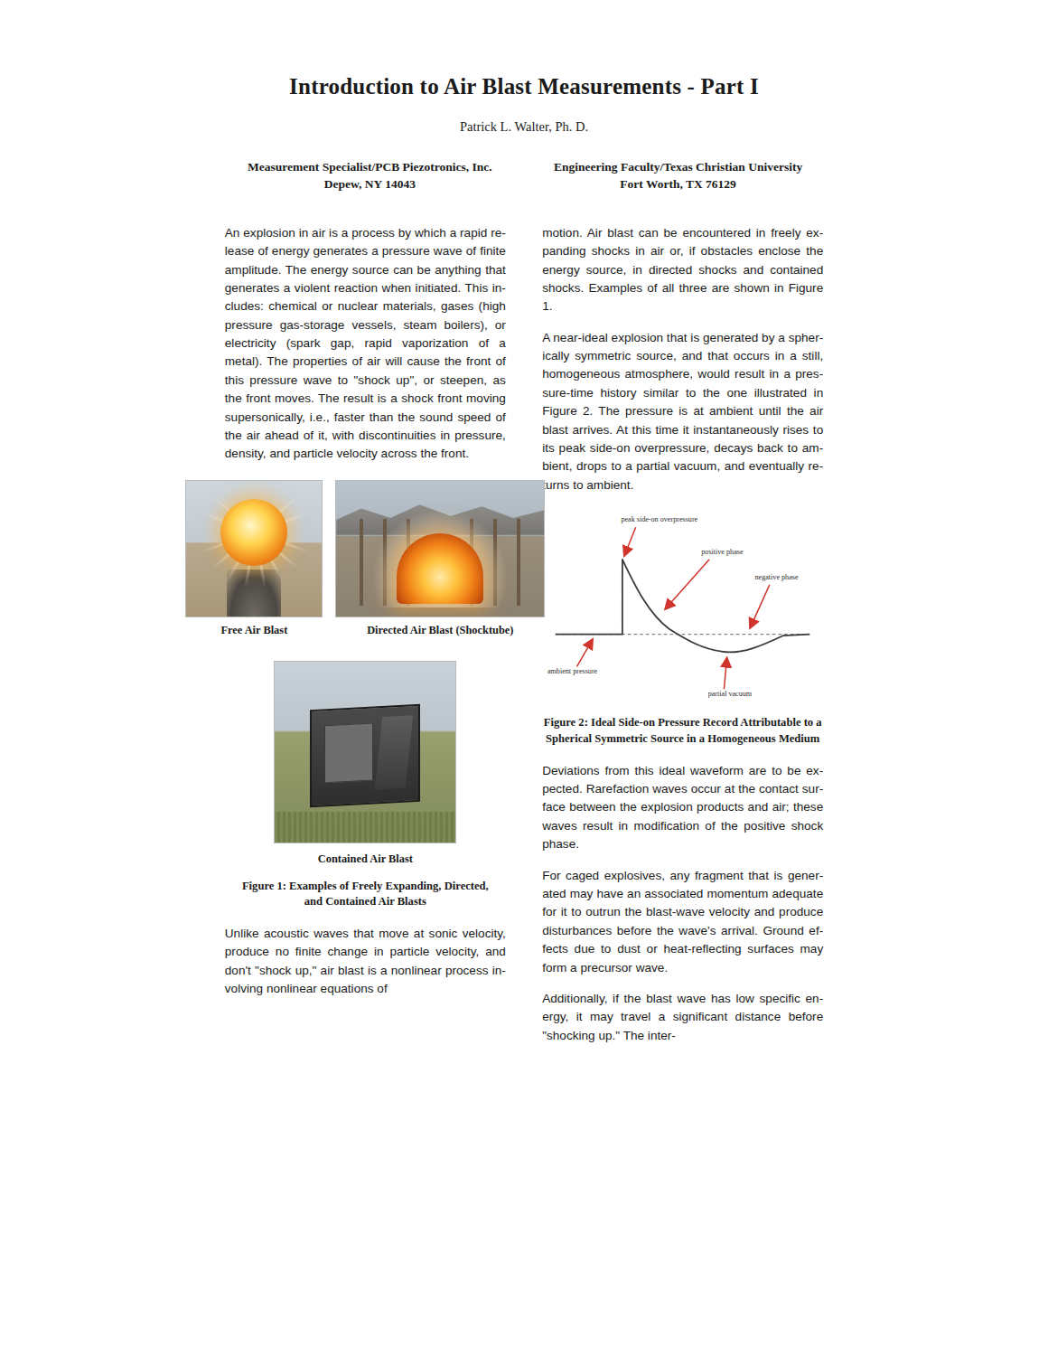Introduction to Air Blast Measurements - Part I
Patrick L. Walter, Ph. D.
Measurement Specialist/PCB Piezotronics, Inc.
Depew, NY 14043
Engineering Faculty/Texas Christian University
Fort Worth, TX 76129
An explosion in air is a process by which a rapid release of energy generates a pressure wave of finite amplitude. The energy source can be anything that generates a violent reaction when initiated. This includes: chemical or nuclear materials, gases (high pressure gas-storage vessels, steam boilers), or electricity (spark gap, rapid vaporization of a metal). The properties of air will cause the front of this pressure wave to "shock up", or steepen, as the front moves. The result is a shock front moving supersonically, i.e., faster than the sound speed of the air ahead of it, with discontinuities in pressure, density, and particle velocity across the front.
Free Air Blast
Directed Air Blast (Shocktube)
Contained Air Blast
Figure 1: Examples of Freely Expanding, Directed,
and Contained Air Blasts
Unlike acoustic waves that move at sonic velocity, produce no finite change in particle velocity, and don't "shock up," air blast is a nonlinear process involving nonlinear equations of
motion. Air blast can be encountered in freely expanding shocks in air or, if obstacles enclose the energy source, in directed shocks and contained shocks. Examples of all three are shown in Figure 1.
A near-ideal explosion that is generated by a spherically symmetric source, and that occurs in a still, homogeneous atmosphere, would result in a pressure-time history similar to the one illustrated in Figure 2. The pressure is at ambient until the air blast arrives. At this time it instantaneously rises to its peak side-on overpressure, decays back to ambient, drops to a partial vacuum, and eventually returns to ambient.
peak side-on overpressure positive phase negative phase ambient pressure partial vacuum
Figure 2: Ideal Side-on Pressure Record Attributable to a
Spherical Symmetric Source in a Homogeneous Medium
Deviations from this ideal waveform are to be expected. Rarefaction waves occur at the contact surface between the explosion products and air; these waves result in modification of the positive shock phase.
For caged explosives, any fragment that is generated may have an associated momentum adequate for it to outrun the blast-wave velocity and produce disturbances before the wave's arrival. Ground effects due to dust or heat-reflecting surfaces may form a precursor wave.
Additionally, if the blast wave has low specific energy, it may travel a significant distance before "shocking up." The inter-